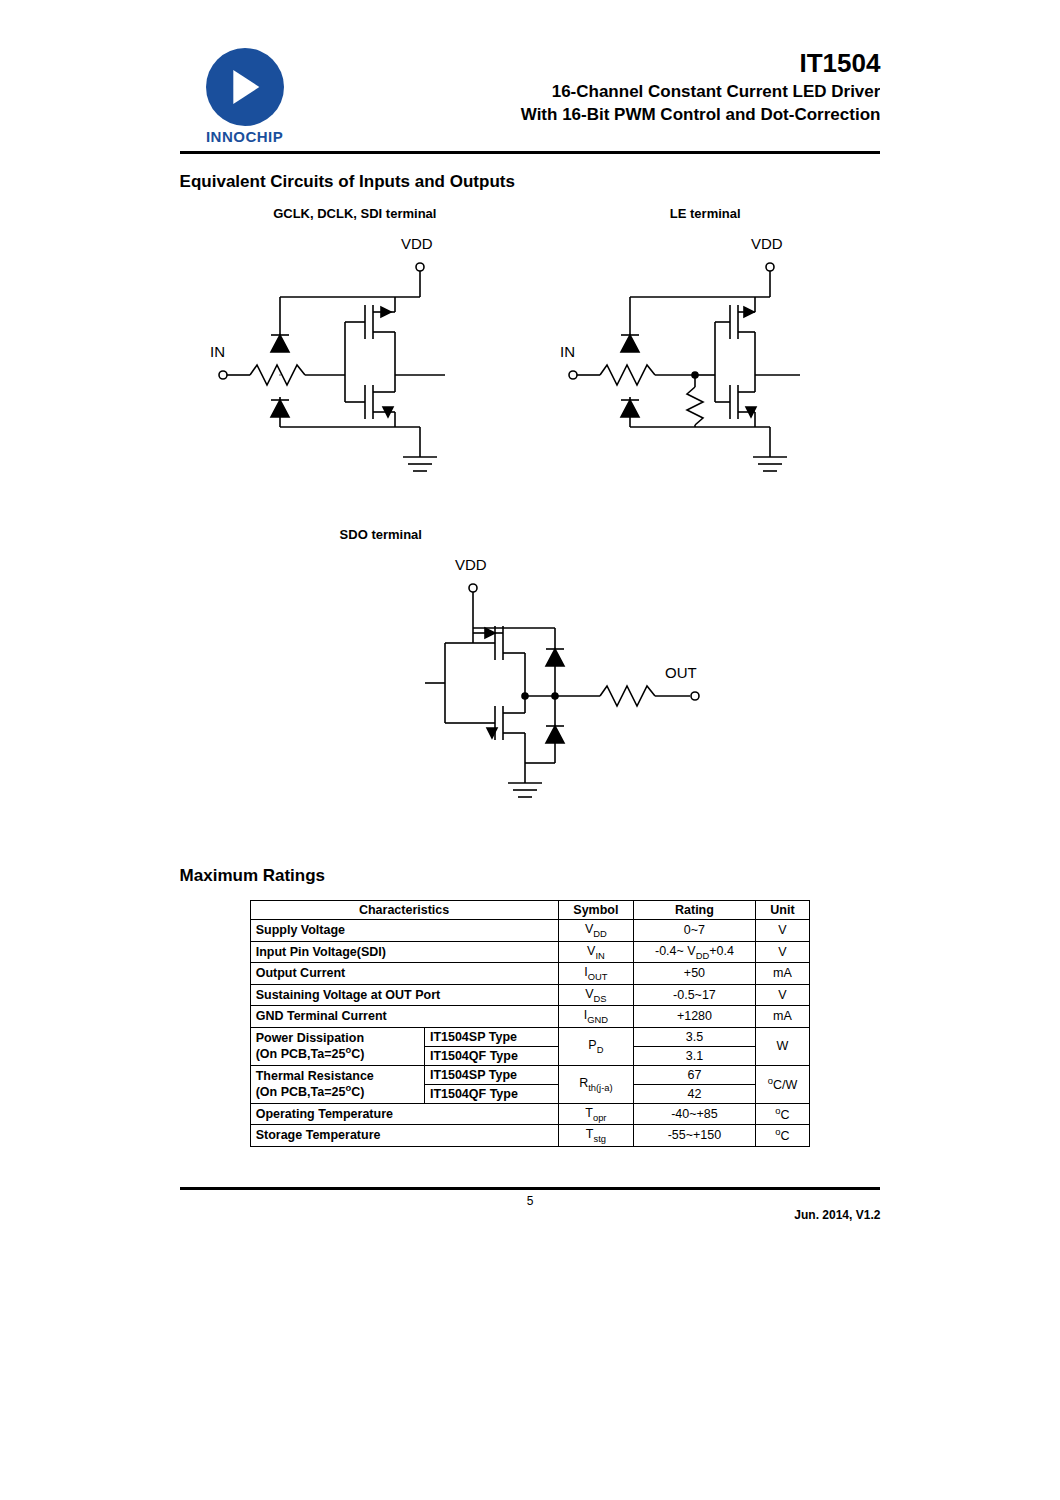INNOCHIP
IT1504
16-Channel Constant Current LED Driver
With 16-Bit PWM Control and Dot-Correction
Equivalent Circuits of Inputs and Outputs
GCLK, DCLK, SDI terminal
VDD IN
LE terminal
VDD IN
SDO terminal
VDD OUT
Maximum Ratings
| Characteristics | Symbol | Rating | Unit |
| --- | --- | --- | --- |
| Supply Voltage | V DD | 0~7 | V |
| Input Pin Voltage(SDI) | V IN | -0.4~ V DD +0.4 | V |
| Output Current | I OUT | +50 | mA |
| Sustaining Voltage at OUT Port | V DS | -0.5~17 | V |
| GND Terminal Current | I GND | +1280 | mA |
| Power Dissipation (On PCB,Ta=25 o C) | IT1504SP Type | P D | 3.5 | W |
| IT1504QF Type | 3.1 |
| Thermal Resistance (On PCB,Ta=25 o C) | IT1504SP Type | R th(j-a) | 67 | o C/W |
| IT1504QF Type | 42 |
| Operating Temperature | T opr | -40~+85 | o C |
| Storage Temperature | T stg | -55~+150 | o C |
5
Jun. 2014, V1.2